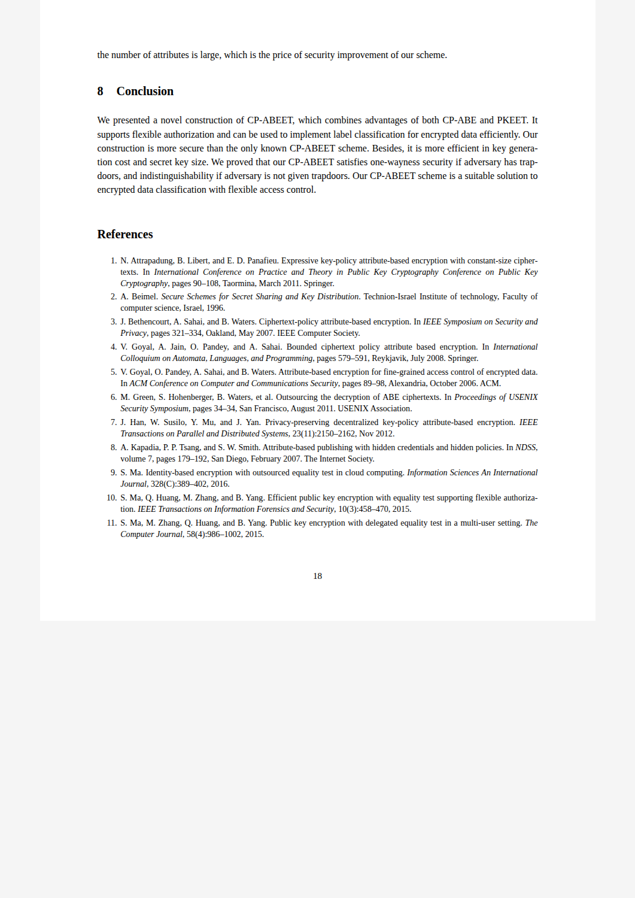the number of attributes is large, which is the price of security improvement of our scheme.
8 Conclusion
We presented a novel construction of CP-ABEET, which combines advantages of both CP-ABE and PKEET. It supports flexible authorization and can be used to implement label classification for encrypted data efficiently. Our construction is more secure than the only known CP-ABEET scheme. Besides, it is more efficient in key generation cost and secret key size. We proved that our CP-ABEET satisfies one-wayness security if adversary has trapdoors, and indistinguishability if adversary is not given trapdoors. Our CP-ABEET scheme is a suitable solution to encrypted data classification with flexible access control.
References
N. Attrapadung, B. Libert, and E. D. Panafieu. Expressive key-policy attribute-based encryption with constant-size ciphertexts. In International Conference on Practice and Theory in Public Key Cryptography Conference on Public Key Cryptography, pages 90–108, Taormina, March 2011. Springer.
A. Beimel. Secure Schemes for Secret Sharing and Key Distribution. Technion-Israel Institute of technology, Faculty of computer science, Israel, 1996.
J. Bethencourt, A. Sahai, and B. Waters. Ciphertext-policy attribute-based encryption. In IEEE Symposium on Security and Privacy, pages 321–334, Oakland, May 2007. IEEE Computer Society.
V. Goyal, A. Jain, O. Pandey, and A. Sahai. Bounded ciphertext policy attribute based encryption. In International Colloquium on Automata, Languages, and Programming, pages 579–591, Reykjavik, July 2008. Springer.
V. Goyal, O. Pandey, A. Sahai, and B. Waters. Attribute-based encryption for fine-grained access control of encrypted data. In ACM Conference on Computer and Communications Security, pages 89–98, Alexandria, October 2006. ACM.
M. Green, S. Hohenberger, B. Waters, et al. Outsourcing the decryption of ABE ciphertexts. In Proceedings of USENIX Security Symposium, pages 34–34, San Francisco, August 2011. USENIX Association.
J. Han, W. Susilo, Y. Mu, and J. Yan. Privacy-preserving decentralized key-policy attribute-based encryption. IEEE Transactions on Parallel and Distributed Systems, 23(11):2150–2162, Nov 2012.
A. Kapadia, P. P. Tsang, and S. W. Smith. Attribute-based publishing with hidden credentials and hidden policies. In NDSS, volume 7, pages 179–192, San Diego, February 2007. The Internet Society.
S. Ma. Identity-based encryption with outsourced equality test in cloud computing. Information Sciences An International Journal, 328(C):389–402, 2016.
S. Ma, Q. Huang, M. Zhang, and B. Yang. Efficient public key encryption with equality test supporting flexible authorization. IEEE Transactions on Information Forensics and Security, 10(3):458–470, 2015.
S. Ma, M. Zhang, Q. Huang, and B. Yang. Public key encryption with delegated equality test in a multi-user setting. The Computer Journal, 58(4):986–1002, 2015.
18